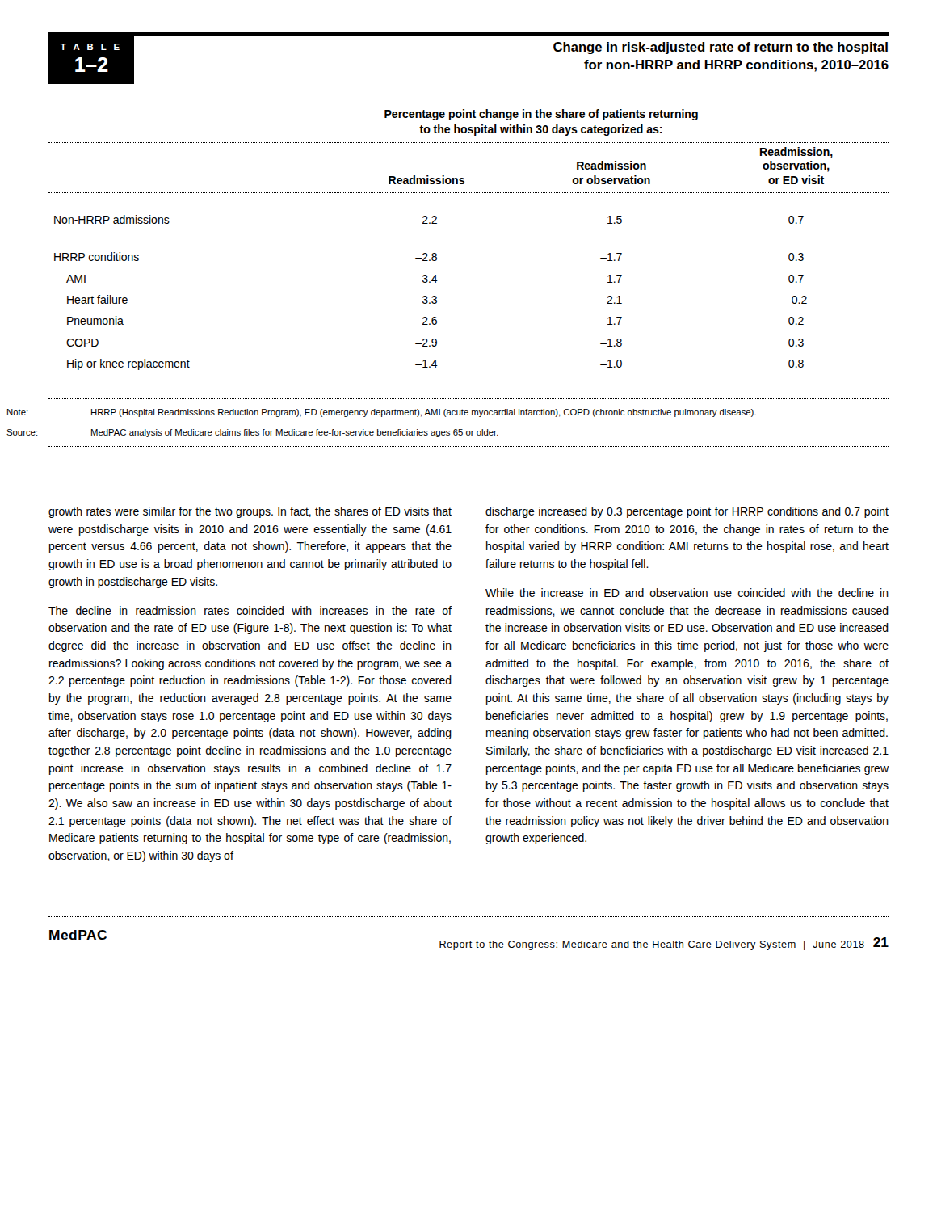T A B L E 1–2
Change in risk-adjusted rate of return to the hospital
for non-HRRP and HRRP conditions, 2010–2016
Percentage point change in the share of patients returning
to the hospital within 30 days categorized as:
| | Readmissions | Readmission or observation | Readmission, observation, or ED visit |
| --- | --- | --- | --- |
| Non-HRRP admissions | –2.2 | –1.5 | 0.7 |
| HRRP conditions | –2.8 | –1.7 | 0.3 |
| AMI | –3.4 | –1.7 | 0.7 |
| Heart failure | –3.3 | –2.1 | –0.2 |
| Pneumonia | –2.6 | –1.7 | 0.2 |
| COPD | –2.9 | –1.8 | 0.3 |
| Hip or knee replacement | –1.4 | –1.0 | 0.8 |
Note: HRRP (Hospital Readmissions Reduction Program), ED (emergency department), AMI (acute myocardial infarction), COPD (chronic obstructive pulmonary disease).
Source: MedPAC analysis of Medicare claims files for Medicare fee-for-service beneficiaries ages 65 or older.
growth rates were similar for the two groups. In fact, the shares of ED visits that were postdischarge visits in 2010 and 2016 were essentially the same (4.61 percent versus 4.66 percent, data not shown). Therefore, it appears that the growth in ED use is a broad phenomenon and cannot be primarily attributed to growth in postdischarge ED visits.
The decline in readmission rates coincided with increases in the rate of observation and the rate of ED use (Figure 1-8). The next question is: To what degree did the increase in observation and ED use offset the decline in readmissions? Looking across conditions not covered by the program, we see a 2.2 percentage point reduction in readmissions (Table 1-2). For those covered by the program, the reduction averaged 2.8 percentage points. At the same time, observation stays rose 1.0 percentage point and ED use within 30 days after discharge, by 2.0 percentage points (data not shown). However, adding together 2.8 percentage point decline in readmissions and the 1.0 percentage point increase in observation stays results in a combined decline of 1.7 percentage points in the sum of inpatient stays and observation stays (Table 1-2). We also saw an increase in ED use within 30 days postdischarge of about 2.1 percentage points (data not shown). The net effect was that the share of Medicare patients returning to the hospital for some type of care (readmission, observation, or ED) within 30 days of
discharge increased by 0.3 percentage point for HRRP conditions and 0.7 point for other conditions. From 2010 to 2016, the change in rates of return to the hospital varied by HRRP condition: AMI returns to the hospital rose, and heart failure returns to the hospital fell.
While the increase in ED and observation use coincided with the decline in readmissions, we cannot conclude that the decrease in readmissions caused the increase in observation visits or ED use. Observation and ED use increased for all Medicare beneficiaries in this time period, not just for those who were admitted to the hospital. For example, from 2010 to 2016, the share of discharges that were followed by an observation visit grew by 1 percentage point. At this same time, the share of all observation stays (including stays by beneficiaries never admitted to a hospital) grew by 1.9 percentage points, meaning observation stays grew faster for patients who had not been admitted. Similarly, the share of beneficiaries with a postdischarge ED visit increased 2.1 percentage points, and the per capita ED use for all Medicare beneficiaries grew by 5.3 percentage points. The faster growth in ED visits and observation stays for those without a recent admission to the hospital allows us to conclude that the readmission policy was not likely the driver behind the ED and observation growth experienced.
MedPAC
Report to the Congress: Medicare and the Health Care Delivery System | June 2018
21